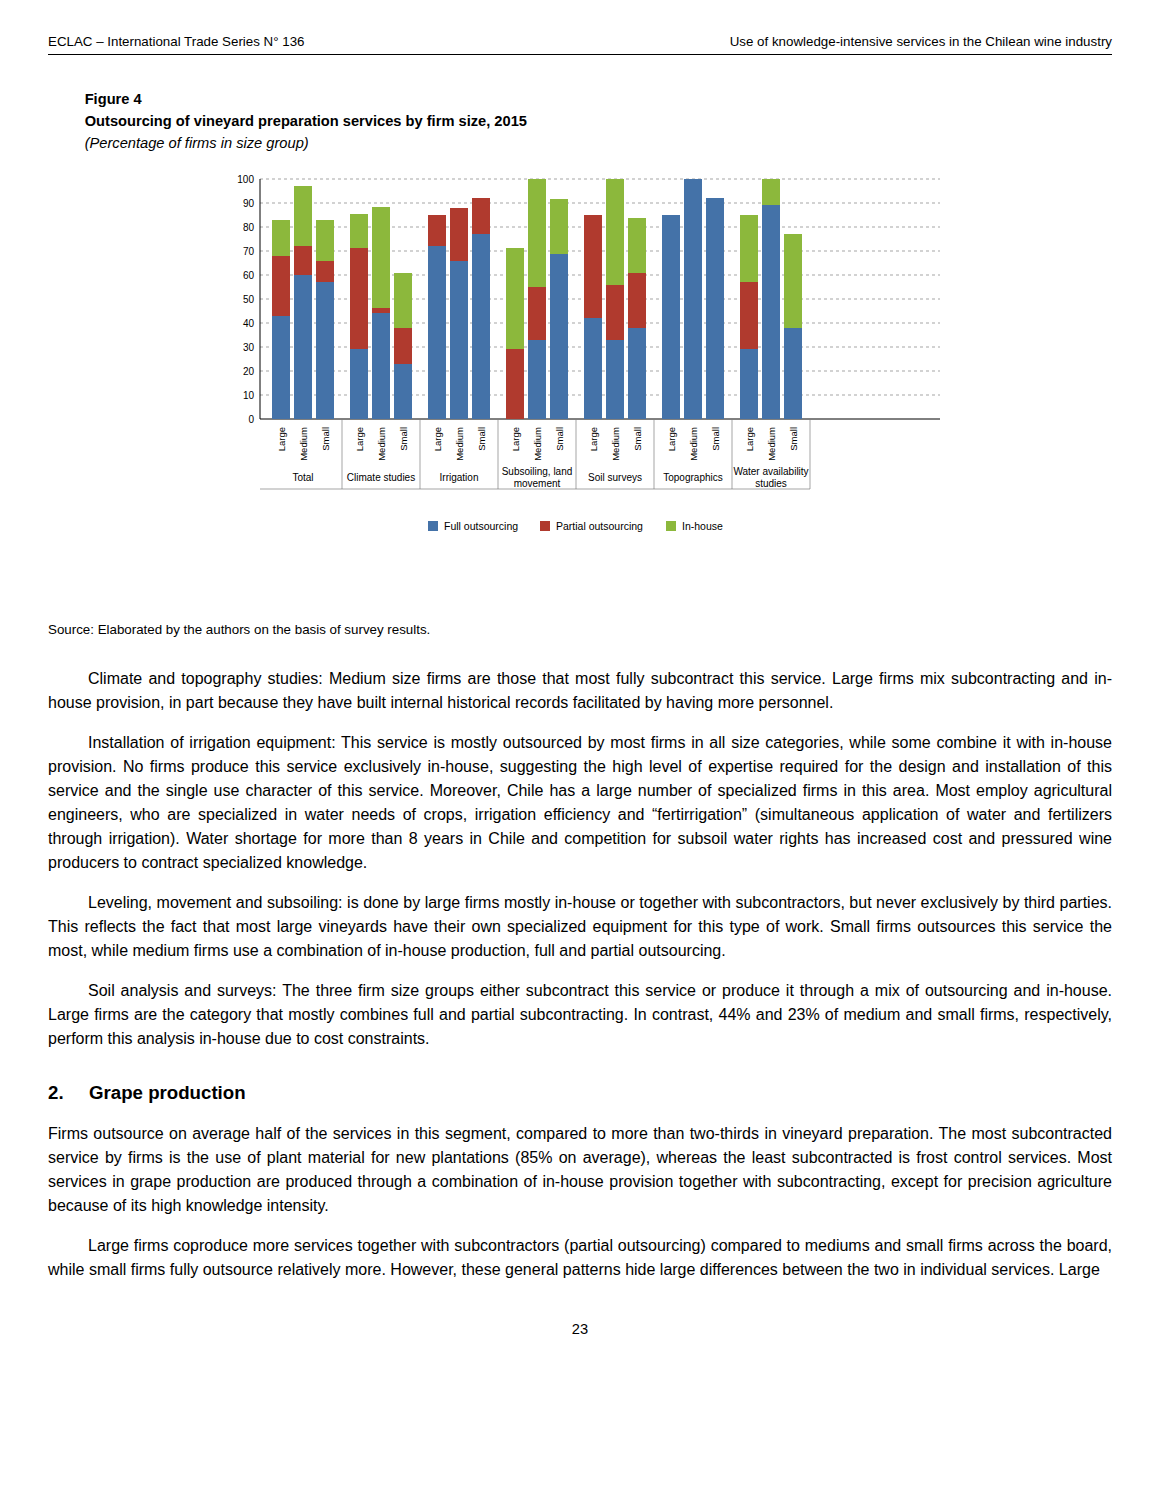ECLAC – International Trade Series N° 136 Use of knowledge-intensive services in the Chilean wine industry
Figure 4
Outsourcing of vineyard preparation services by firm size, 2015
(Percentage of firms in size group)
100 90 80 70 60 50 40 30 20 10 0 Large Medium Small Large Medium Small Large Medium Small Large Medium Small Large Medium Small Large Medium Small Large Medium Small Total Climate studies Irrigation Subsoiling, land movement Soil surveys Topographics Water availability studies Full outsourcing Partial outsourcing In-house
Source: Elaborated by the authors on the basis of survey results.
Climate and topography studies: Medium size firms are those that most fully subcontract this service. Large firms mix subcontracting and in-house provision, in part because they have built internal historical records facilitated by having more personnel.
Installation of irrigation equipment: This service is mostly outsourced by most firms in all size categories, while some combine it with in-house provision. No firms produce this service exclusively in-house, suggesting the high level of expertise required for the design and installation of this service and the single use character of this service. Moreover, Chile has a large number of specialized firms in this area. Most employ agricultural engineers, who are specialized in water needs of crops, irrigation efficiency and “fertirrigation” (simultaneous application of water and fertilizers through irrigation). Water shortage for more than 8 years in Chile and competition for subsoil water rights has increased cost and pressured wine producers to contract specialized knowledge.
Leveling, movement and subsoiling: is done by large firms mostly in-house or together with subcontractors, but never exclusively by third parties. This reflects the fact that most large vineyards have their own specialized equipment for this type of work. Small firms outsources this service the most, while medium firms use a combination of in-house production, full and partial outsourcing.
Soil analysis and surveys: The three firm size groups either subcontract this service or produce it through a mix of outsourcing and in-house. Large firms are the category that mostly combines full and partial subcontracting. In contrast, 44% and 23% of medium and small firms, respectively, perform this analysis in-house due to cost constraints.
2. Grape production
Firms outsource on average half of the services in this segment, compared to more than two-thirds in vineyard preparation. The most subcontracted service by firms is the use of plant material for new plantations (85% on average), whereas the least subcontracted is frost control services. Most services in grape production are produced through a combination of in-house provision together with subcontracting, except for precision agriculture because of its high knowledge intensity.
Large firms coproduce more services together with subcontractors (partial outsourcing) compared to mediums and small firms across the board, while small firms fully outsource relatively more. However, these general patterns hide large differences between the two in individual services. Large
23